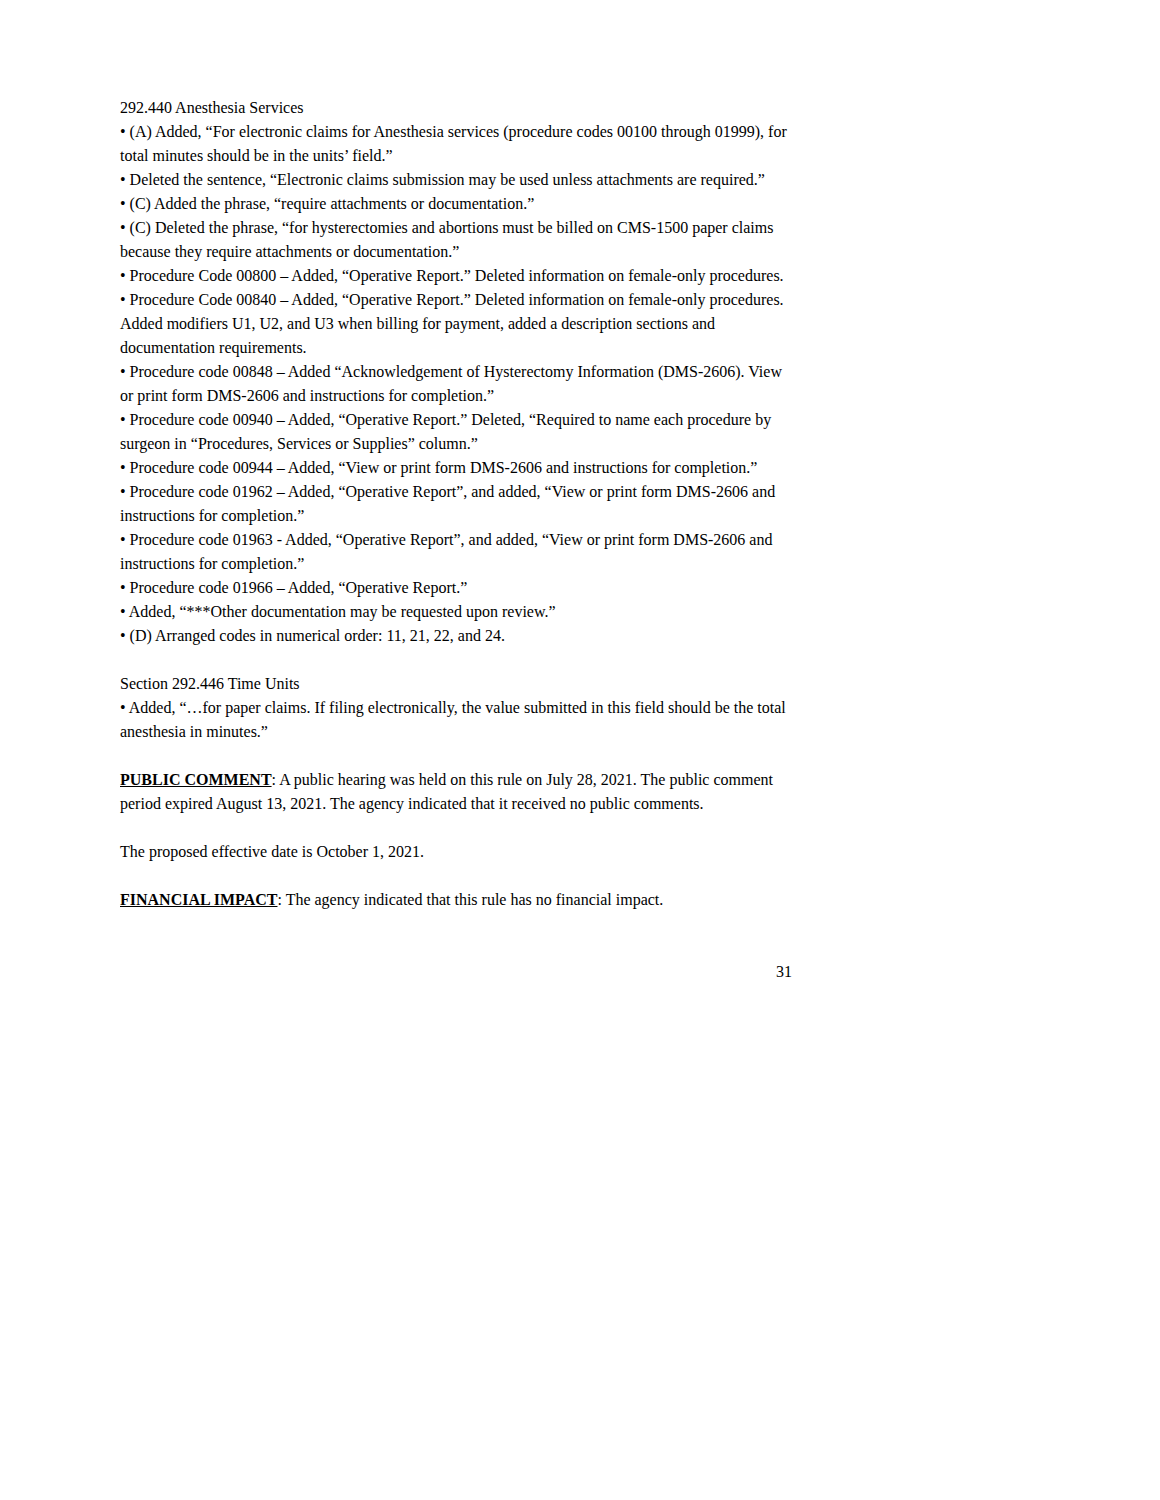292.440 Anesthesia Services
• (A) Added, “For electronic claims for Anesthesia services (procedure codes 00100 through 01999), for total minutes should be in the units’ field.”
• Deleted the sentence, “Electronic claims submission may be used unless attachments are required.”
• (C) Added the phrase, “require attachments or documentation.”
• (C) Deleted the phrase, “for hysterectomies and abortions must be billed on CMS-1500 paper claims because they require attachments or documentation.”
• Procedure Code 00800 – Added, “Operative Report.” Deleted information on female-only procedures.
• Procedure Code 00840 – Added, “Operative Report.” Deleted information on female-only procedures. Added modifiers U1, U2, and U3 when billing for payment, added a description sections and documentation requirements.
• Procedure code 00848 – Added “Acknowledgement of Hysterectomy Information (DMS-2606). View or print form DMS-2606 and instructions for completion.”
• Procedure code 00940 – Added, “Operative Report.” Deleted, “Required to name each procedure by surgeon in “Procedures, Services or Supplies” column.”
• Procedure code 00944 – Added, “View or print form DMS-2606 and instructions for completion.”
• Procedure code 01962 – Added, “Operative Report”, and added, “View or print form DMS-2606 and instructions for completion.”
• Procedure code 01963 - Added, “Operative Report”, and added, “View or print form DMS-2606 and instructions for completion.”
• Procedure code 01966 – Added, “Operative Report.”
• Added, “***Other documentation may be requested upon review.”
• (D) Arranged codes in numerical order: 11, 21, 22, and 24.
Section 292.446 Time Units
• Added, “…for paper claims. If filing electronically, the value submitted in this field should be the total anesthesia in minutes.”
PUBLIC COMMENT: A public hearing was held on this rule on July 28, 2021. The public comment period expired August 13, 2021. The agency indicated that it received no public comments.
The proposed effective date is October 1, 2021.
FINANCIAL IMPACT: The agency indicated that this rule has no financial impact.
31